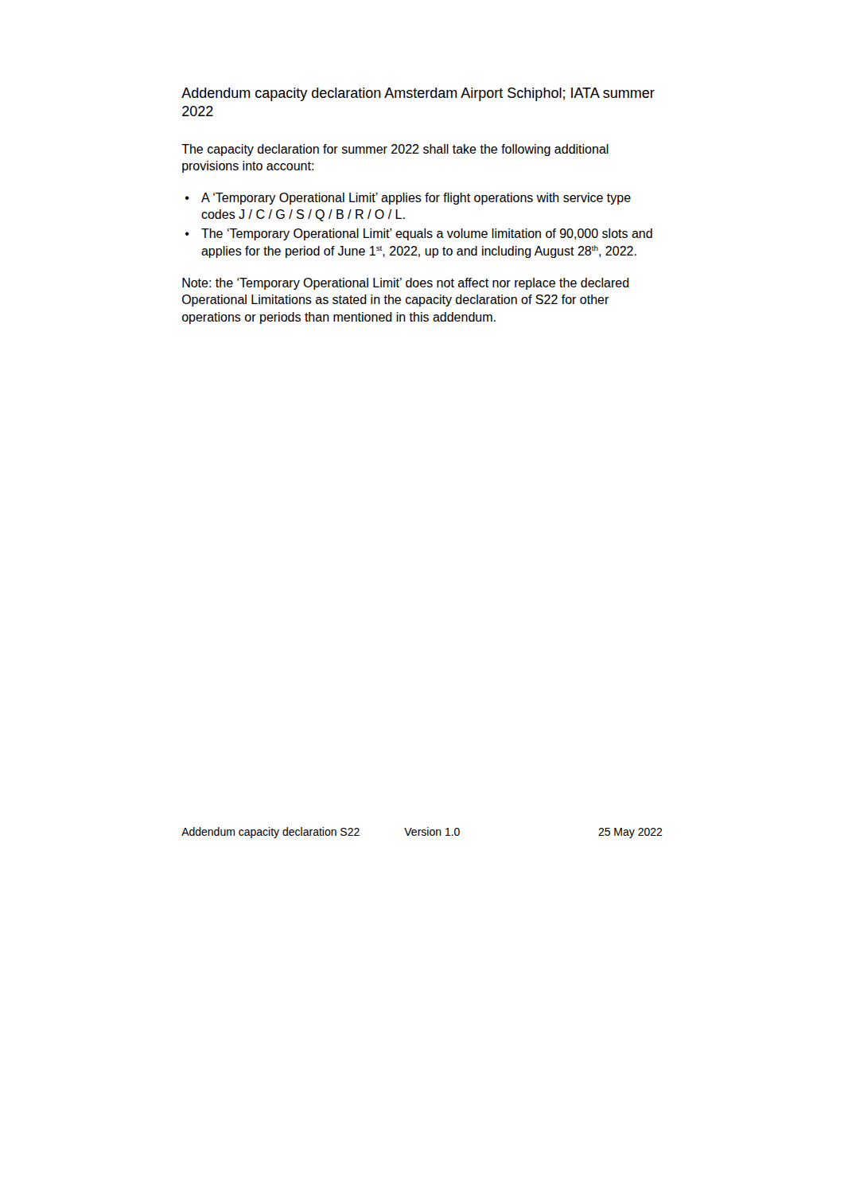Addendum capacity declaration Amsterdam Airport Schiphol; IATA summer 2022
The capacity declaration for summer 2022 shall take the following additional provisions into account:
A ‘Temporary Operational Limit’ applies for flight operations with service type codes J / C / G / S / Q / B / R / O / L.
The ‘Temporary Operational Limit’ equals a volume limitation of 90,000 slots and applies for the period of June 1st, 2022, up to and including August 28th, 2022.
Note: the ‘Temporary Operational Limit’ does not affect nor replace the declared Operational Limitations as stated in the capacity declaration of S22 for other operations or periods than mentioned in this addendum.
Addendum capacity declaration S22
Version 1.0
25 May 2022